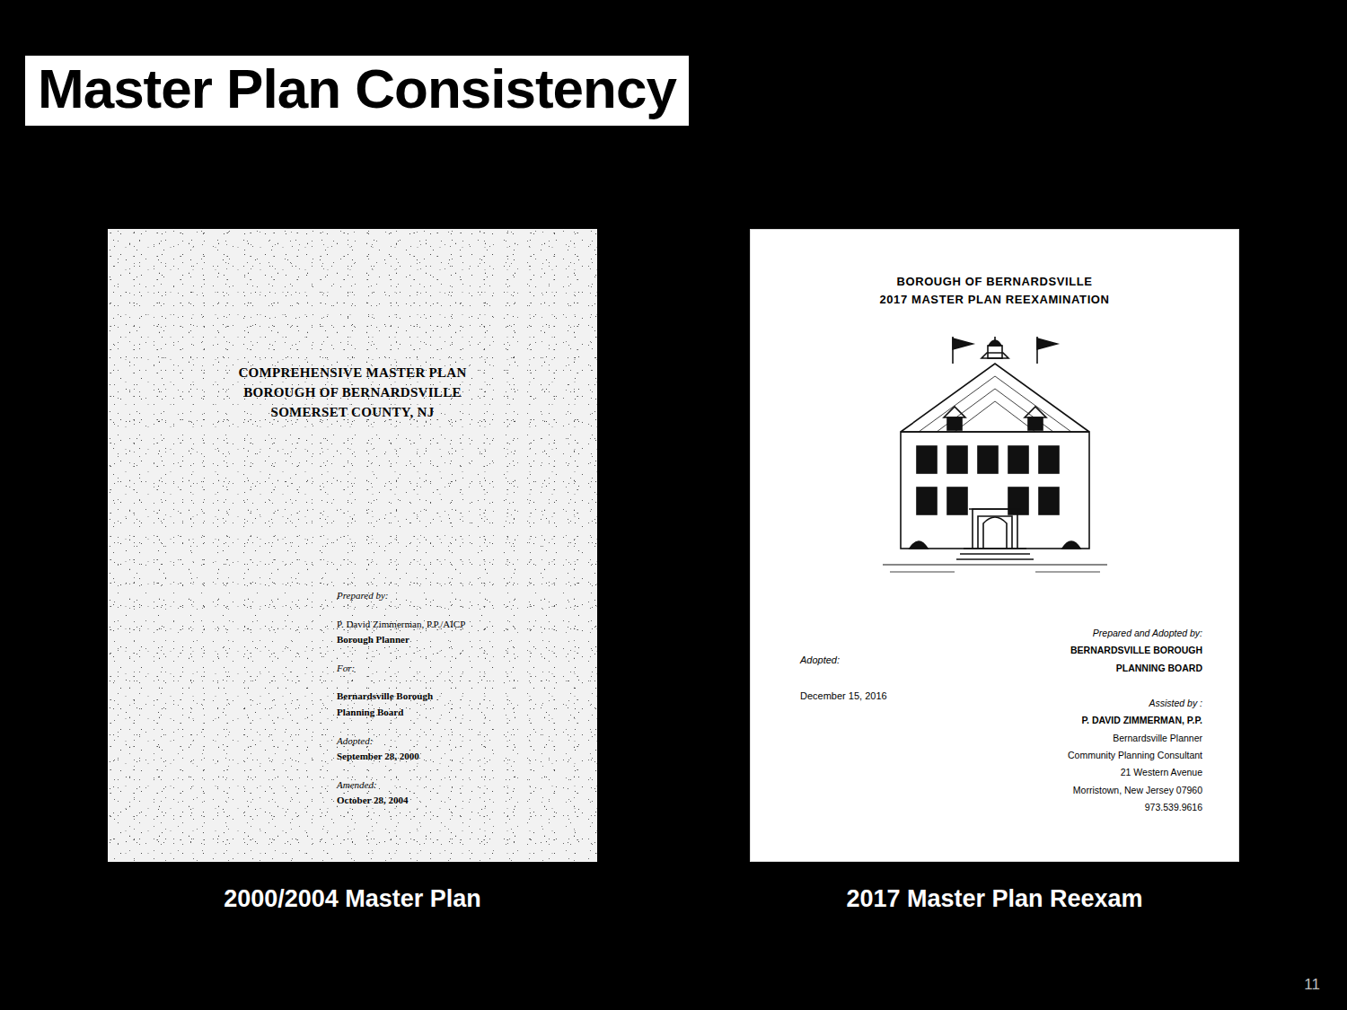Master Plan Consistency
COMPREHENSIVE MASTER PLAN
BOROUGH OF BERNARDSVILLE
SOMERSET COUNTY, NJ
Prepared by:
P. David Zimmerman, P.P./AICP
Borough Planner
For:
Bernardsville Borough
Planning Board
Adopted:
September 28, 2000
Amended:
October 28, 2004
2000/2004 Master Plan
BOROUGH OF BERNARDSVILLE
2017 MASTER PLAN REEXAMINATION
Adopted:
December 15, 2016
Prepared and Adopted by:
BERNARDSVILLE BOROUGH
PLANNING BOARD
Assisted by :
P. DAVID ZIMMERMAN, P.P.
Bernardsville Planner
Community Planning Consultant
21 Western Avenue
Morristown, New Jersey 07960
973.539.9616
2017 Master Plan Reexam
11